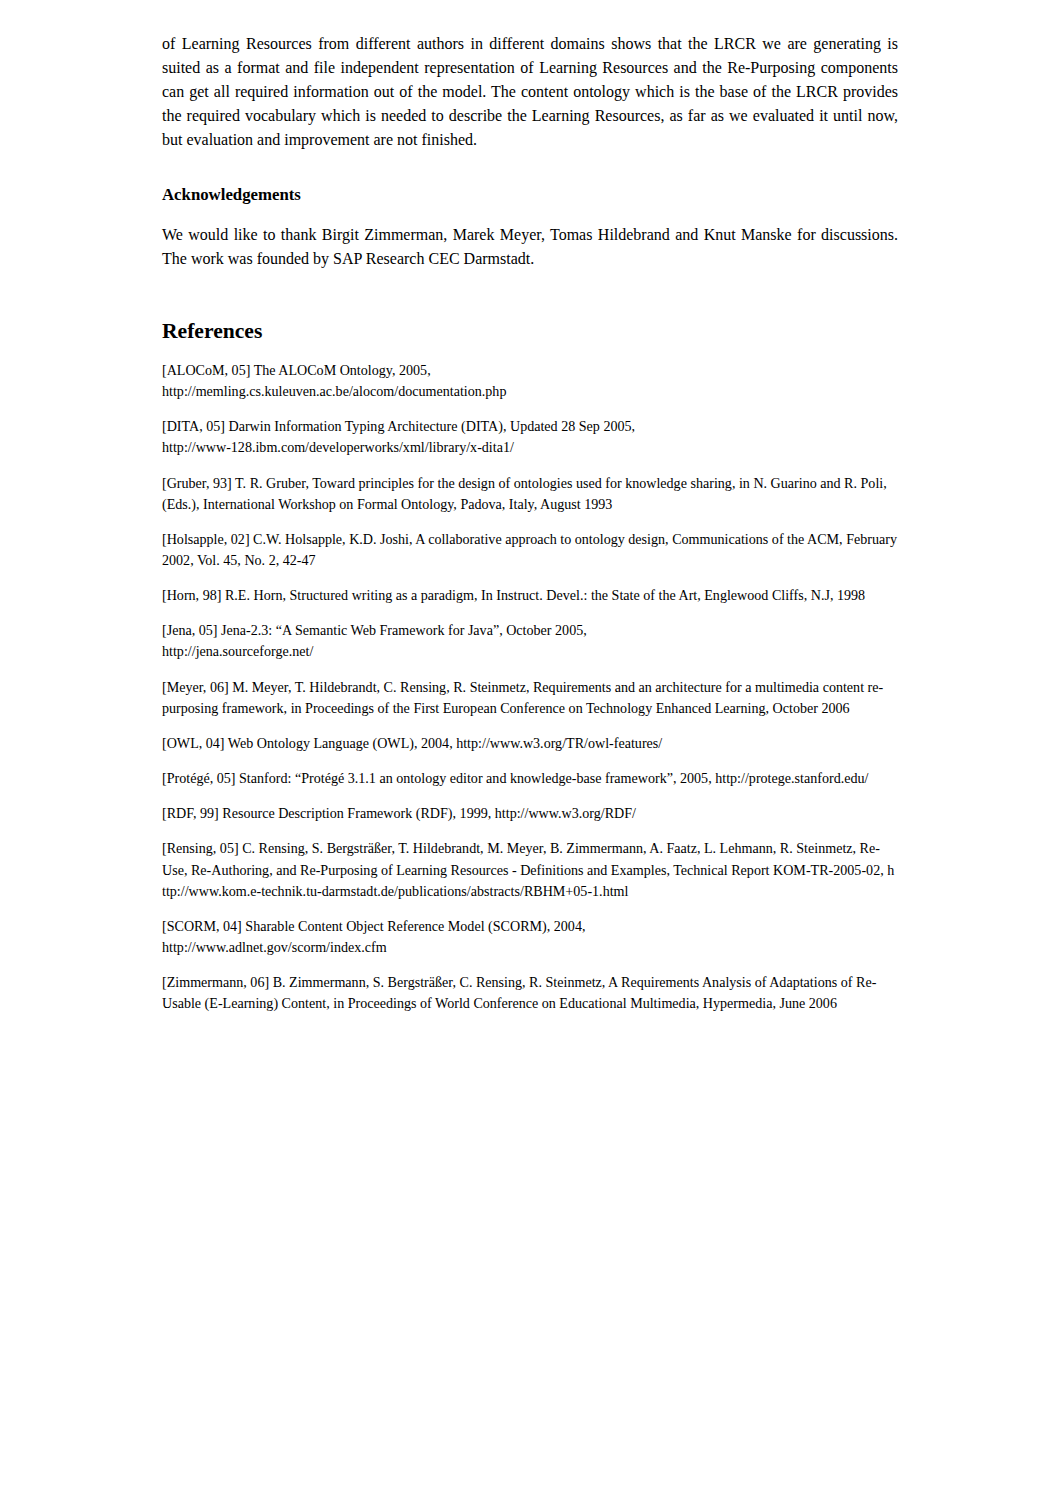of Learning Resources from different authors in different domains shows that the LRCR we are generating is suited as a format and file independent representation of Learning Resources and the Re-Purposing components can get all required information out of the model. The content ontology which is the base of the LRCR provides the required vocabulary which is needed to describe the Learning Resources, as far as we evaluated it until now, but evaluation and improvement are not finished.
Acknowledgements
We would like to thank Birgit Zimmerman, Marek Meyer, Tomas Hildebrand and Knut Manske for discussions. The work was founded by SAP Research CEC Darmstadt.
References
[ALOCoM, 05] The ALOCoM Ontology, 2005,
http://memling.cs.kuleuven.ac.be/alocom/documentation.php
[DITA, 05] Darwin Information Typing Architecture (DITA), Updated 28 Sep 2005,
http://www-128.ibm.com/developerworks/xml/library/x-dita1/
[Gruber, 93] T. R. Gruber, Toward principles for the design of ontologies used for knowledge sharing, in N. Guarino and R. Poli, (Eds.), International Workshop on Formal Ontology, Padova, Italy, August 1993
[Holsapple, 02] C.W. Holsapple, K.D. Joshi, A collaborative approach to ontology design, Communications of the ACM, February 2002, Vol. 45, No. 2, 42-47
[Horn, 98] R.E. Horn, Structured writing as a paradigm, In Instruct. Devel.: the State of the Art, Englewood Cliffs, N.J, 1998
[Jena, 05] Jena-2.3: “A Semantic Web Framework for Java”, October 2005,
http://jena.sourceforge.net/
[Meyer, 06] M. Meyer, T. Hildebrandt, C. Rensing, R. Steinmetz, Requirements and an architecture for a multimedia content re-purposing framework, in Proceedings of the First European Conference on Technology Enhanced Learning, October 2006
[OWL, 04] Web Ontology Language (OWL), 2004, http://www.w3.org/TR/owl-features/
[Protégé, 05] Stanford: “Protégé 3.1.1 an ontology editor and knowledge-base framework”, 2005, http://protege.stanford.edu/
[RDF, 99] Resource Description Framework (RDF), 1999, http://www.w3.org/RDF/
[Rensing, 05] C. Rensing, S. Bergsträßer, T. Hildebrandt, M. Meyer, B. Zimmermann, A. Faatz, L. Lehmann, R. Steinmetz, Re-Use, Re-Authoring, and Re-Purposing of Learning Resources - Definitions and Examples, Technical Report KOM-TR-2005-02, http://www.kom.e-technik.tu-darmstadt.de/publications/abstracts/RBHM+05-1.html
[SCORM, 04] Sharable Content Object Reference Model (SCORM), 2004,
http://www.adlnet.gov/scorm/index.cfm
[Zimmermann, 06] B. Zimmermann, S. Bergsträßer, C. Rensing, R. Steinmetz, A Requirements Analysis of Adaptations of Re-Usable (E-Learning) Content, in Proceedings of World Conference on Educational Multimedia, Hypermedia, June 2006